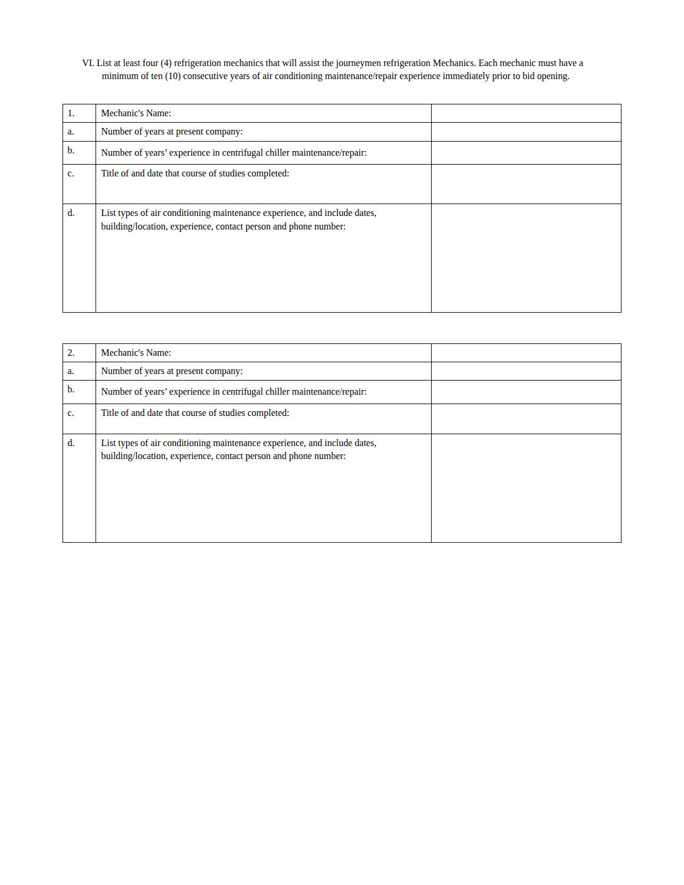VI. List at least four (4) refrigeration mechanics that will assist the journeymen refrigeration Mechanics. Each mechanic must have a minimum of ten (10) consecutive years of air conditioning maintenance/repair experience immediately prior to bid opening.
| 1. | Mechanic's Name: | |
| a. | Number of years at present company: | |
| b. | Number of years’ experience in centrifugal chiller maintenance/repair: | |
| c. | Title of and date that course of studies completed: | |
| d. | List types of air conditioning maintenance experience, and include dates, building/location, experience, contact person and phone number: | |
| 2. | Mechanic's Name: | |
| a. | Number of years at present company: | |
| b. | Number of years’ experience in centrifugal chiller maintenance/repair: | |
| c. | Title of and date that course of studies completed: | |
| d. | List types of air conditioning maintenance experience, and include dates, building/location, experience, contact person and phone number: | |